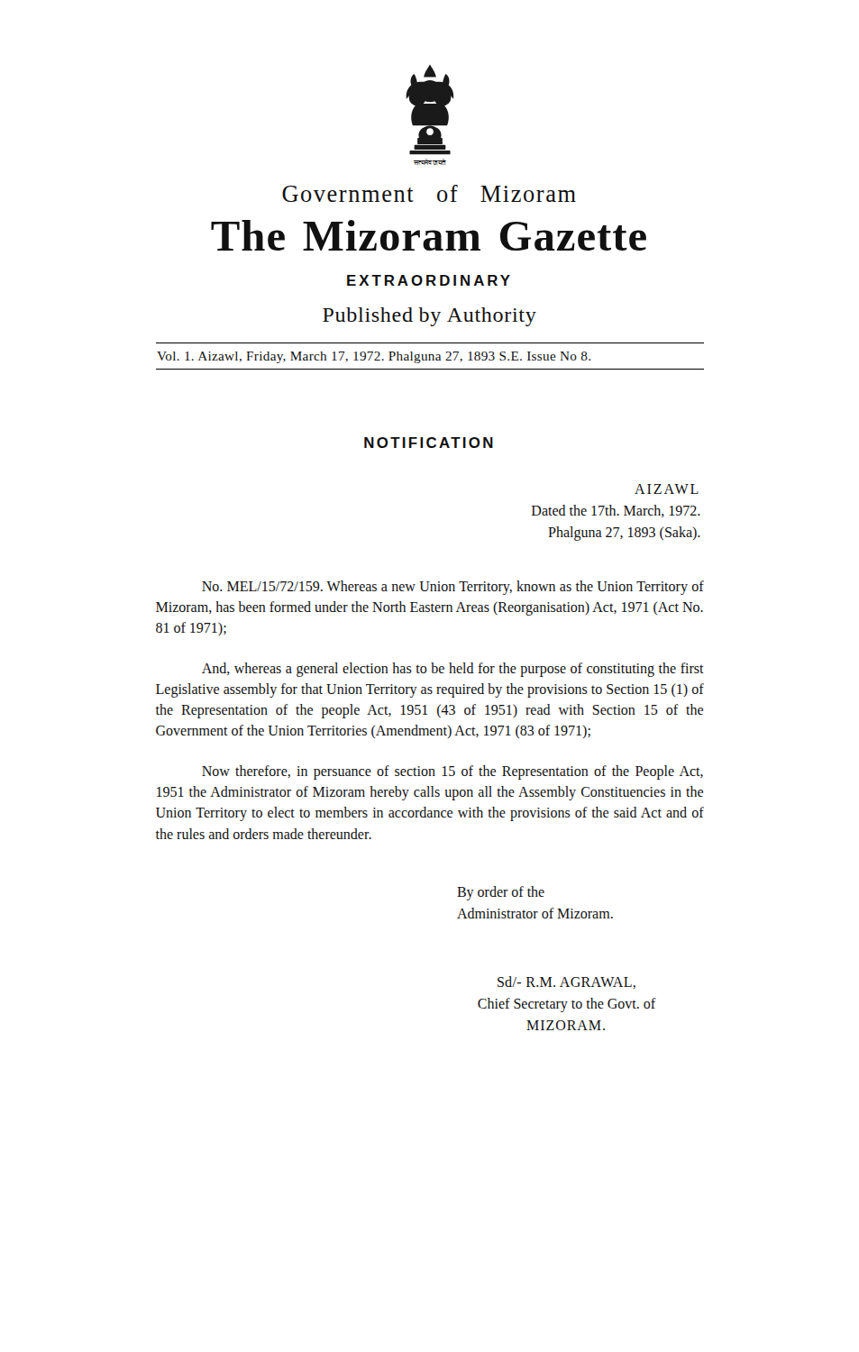सत्यमेव जयते
Government of Mizoram
The Mizoram Gazette
EXTRAORDINARY
Published by Authority
Vol. 1. Aizawl, Friday, March 17, 1972. Phalguna 27, 1893 S.E. Issue No 8.
NOTIFICATION
AIZAWL
Dated the 17th. March, 1972.
Phalguna 27, 1893 (Saka).
No. MEL/15/72/159. Whereas a new Union Territory, known as the Union Territory of Mizoram, has been formed under the North Eastern Areas (Reorganisation) Act, 1971 (Act No. 81 of 1971);
And, whereas a general election has to be held for the purpose of constituting the first Legislative assembly for that Union Territory as required by the provisions to Section 15 (1) of the Representation of the people Act, 1951 (43 of 1951) read with Section 15 of the Government of the Union Territories (Amendment) Act, 1971 (83 of 1971);
Now therefore, in persuance of section 15 of the Representation of the People Act, 1951 the Administrator of Mizoram hereby calls upon all the Assembly Constituencies in the Union Territory to elect to members in accordance with the provisions of the said Act and of the rules and orders made thereunder.
By order of the
Administrator of Mizoram.
Sd/- R.M. AGRAWAL,
Chief Secretary to the Govt. of
MIZORAM.